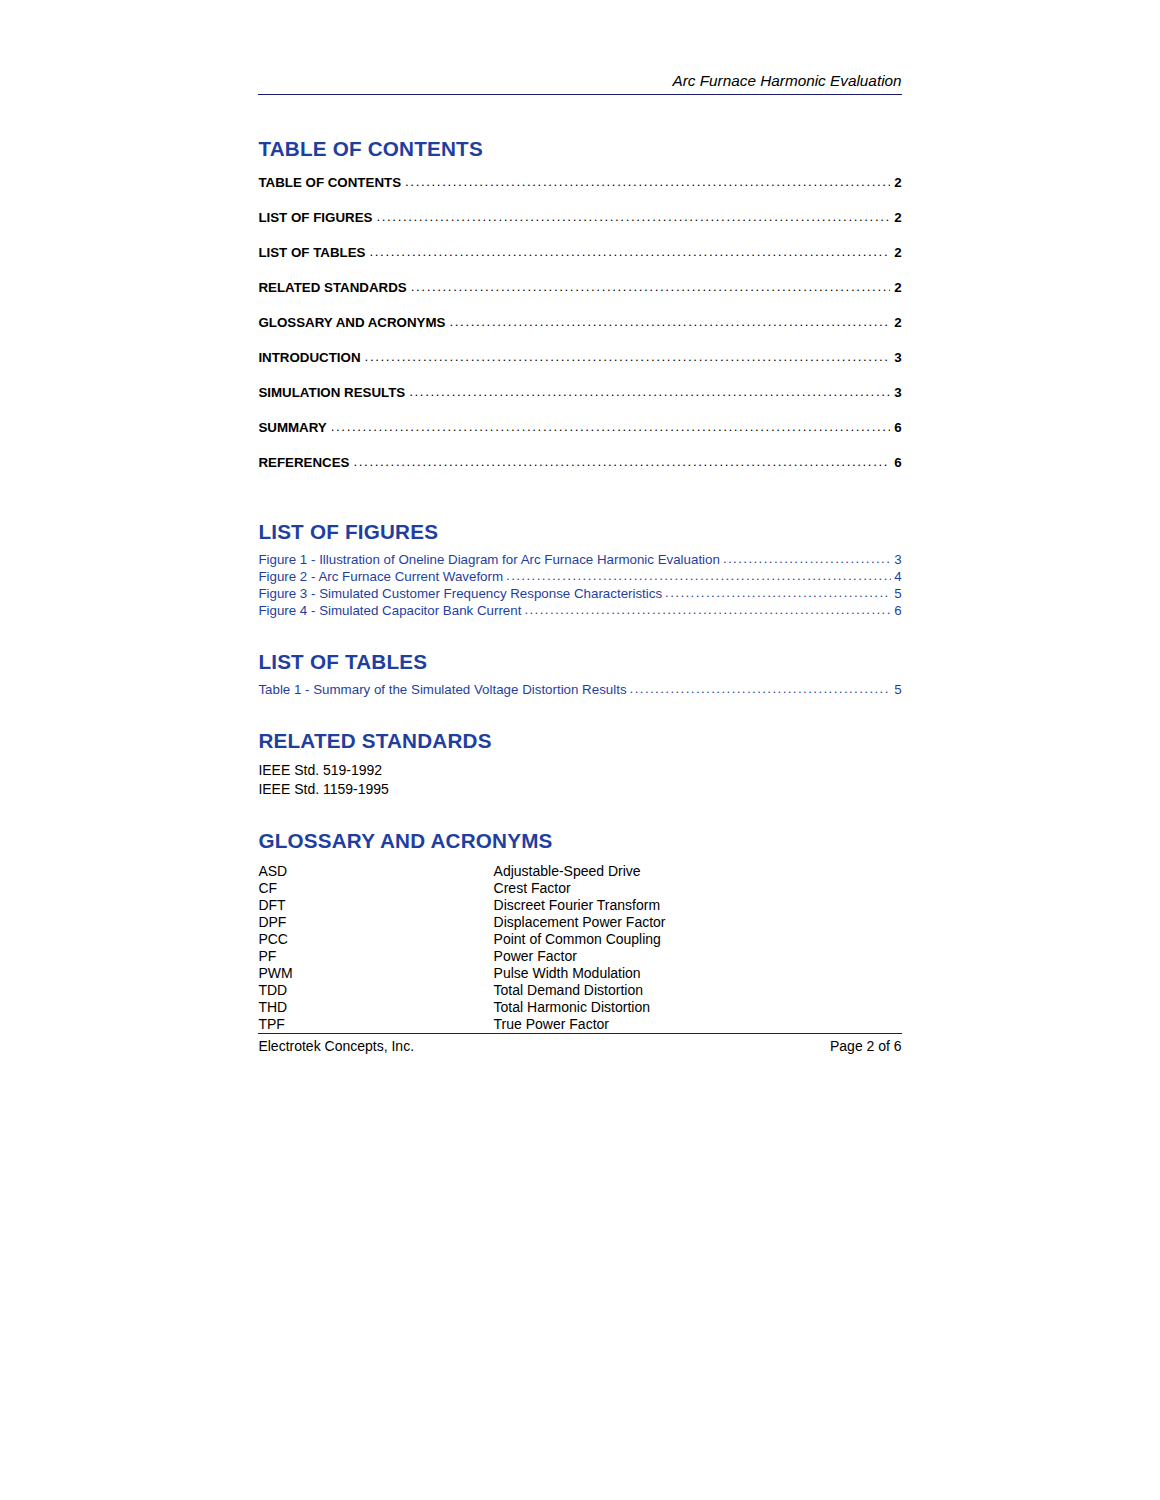Arc Furnace Harmonic Evaluation
TABLE OF CONTENTS
TABLE OF CONTENTS........................................................................................................................... 2
LIST OF FIGURES............................................................................................................................... 2
LIST OF TABLES................................................................................................................................. 2
RELATED STANDARDS......................................................................................................................... 2
GLOSSARY AND ACRONYMS................................................................................................................. 2
INTRODUCTION................................................................................................................................... 3
SIMULATION RESULTS......................................................................................................................... 3
SUMMARY............................................................................................................................................. 6
REFERENCES..................................................................................................................................... 6
LIST OF FIGURES
Figure 1 - Illustration of Oneline Diagram for Arc Furnace Harmonic Evaluation......................................... 3
Figure 2 - Arc Furnace Current Waveform................................................................................................. 4
Figure 3 - Simulated Customer Frequency Response Characteristics....................................................... 5
Figure 4 - Simulated Capacitor Bank Current.............................................................................................. 6
LIST OF TABLES
Table 1 - Summary of the Simulated Voltage Distortion Results.................................................................. 5
RELATED STANDARDS
IEEE Std. 519-1992
IEEE Std. 1159-1995
GLOSSARY AND ACRONYMS
| ASD | Adjustable-Speed Drive |
| CF | Crest Factor |
| DFT | Discreet Fourier Transform |
| DPF | Displacement Power Factor |
| PCC | Point of Common Coupling |
| PF | Power Factor |
| PWM | Pulse Width Modulation |
| TDD | Total Demand Distortion |
| THD | Total Harmonic Distortion |
| TPF | True Power Factor |
Electrotek Concepts, Inc. Page 2 of 6